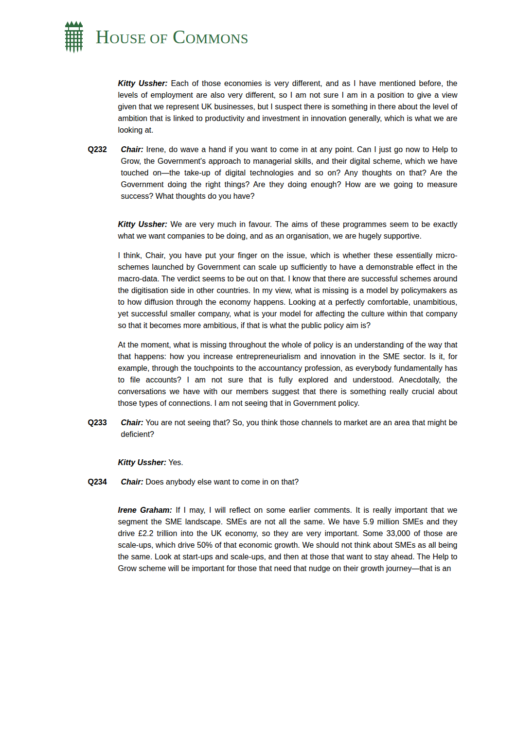HOUSE OF COMMONS
Kitty Ussher: Each of those economies is very different, and as I have mentioned before, the levels of employment are also very different, so I am not sure I am in a position to give a view given that we represent UK businesses, but I suspect there is something in there about the level of ambition that is linked to productivity and investment in innovation generally, which is what we are looking at.
Q232
Chair: Irene, do wave a hand if you want to come in at any point. Can I just go now to Help to Grow, the Government's approach to managerial skills, and their digital scheme, which we have touched on—the take-up of digital technologies and so on? Any thoughts on that? Are the Government doing the right things? Are they doing enough? How are we going to measure success? What thoughts do you have?
Kitty Ussher: We are very much in favour. The aims of these programmes seem to be exactly what we want companies to be doing, and as an organisation, we are hugely supportive.
I think, Chair, you have put your finger on the issue, which is whether these essentially micro-schemes launched by Government can scale up sufficiently to have a demonstrable effect in the macro-data. The verdict seems to be out on that. I know that there are successful schemes around the digitisation side in other countries. In my view, what is missing is a model by policymakers as to how diffusion through the economy happens. Looking at a perfectly comfortable, unambitious, yet successful smaller company, what is your model for affecting the culture within that company so that it becomes more ambitious, if that is what the public policy aim is?
At the moment, what is missing throughout the whole of policy is an understanding of the way that that happens: how you increase entrepreneurialism and innovation in the SME sector. Is it, for example, through the touchpoints to the accountancy profession, as everybody fundamentally has to file accounts? I am not sure that is fully explored and understood. Anecdotally, the conversations we have with our members suggest that there is something really crucial about those types of connections. I am not seeing that in Government policy.
Q233
Chair: You are not seeing that? So, you think those channels to market are an area that might be deficient?
Kitty Ussher: Yes.
Q234
Chair: Does anybody else want to come in on that?
Irene Graham: If I may, I will reflect on some earlier comments. It is really important that we segment the SME landscape. SMEs are not all the same. We have 5.9 million SMEs and they drive £2.2 trillion into the UK economy, so they are very important. Some 33,000 of those are scale-ups, which drive 50% of that economic growth. We should not think about SMEs as all being the same. Look at start-ups and scale-ups, and then at those that want to stay ahead. The Help to Grow scheme will be important for those that need that nudge on their growth journey—that is an